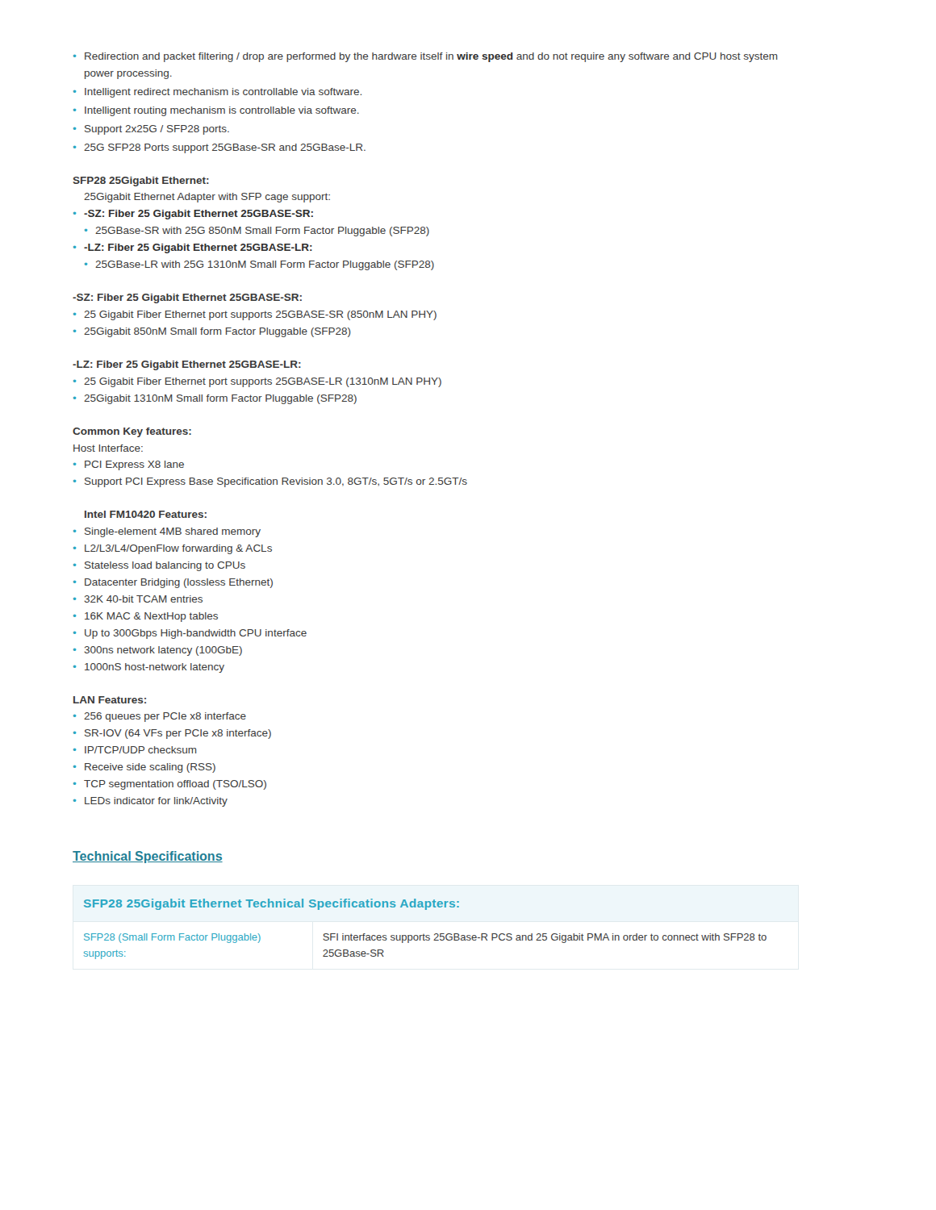Redirection and packet filtering / drop are performed by the hardware itself in wire speed and do not require any software and CPU host system power processing.
Intelligent redirect mechanism is controllable via software.
Intelligent routing mechanism is controllable via software.
Support 2x25G / SFP28 ports.
25G SFP28 Ports support 25GBase-SR and 25GBase-LR.
SFP28 25Gigabit Ethernet:
25Gigabit Ethernet Adapter with SFP cage support:
-SZ: Fiber 25 Gigabit Ethernet 25GBASE-SR:
25GBase-SR with 25G 850nM Small Form Factor Pluggable (SFP28)
-LZ: Fiber 25 Gigabit Ethernet 25GBASE-LR:
25GBase-LR with 25G 1310nM Small Form Factor Pluggable (SFP28)
-SZ: Fiber 25 Gigabit Ethernet 25GBASE-SR:
25 Gigabit Fiber Ethernet port supports 25GBASE-SR (850nM LAN PHY)
25Gigabit 850nM Small form Factor Pluggable (SFP28)
-LZ: Fiber 25 Gigabit Ethernet 25GBASE-LR:
25 Gigabit Fiber Ethernet port supports 25GBASE-LR (1310nM LAN PHY)
25Gigabit 1310nM Small form Factor Pluggable (SFP28)
Common Key features:
Host Interface:
PCI Express X8 lane
Support PCI Express Base Specification Revision 3.0, 8GT/s, 5GT/s or 2.5GT/s
Intel FM10420 Features:
Single-element 4MB shared memory
L2/L3/L4/OpenFlow forwarding & ACLs
Stateless load balancing to CPUs
Datacenter Bridging (lossless Ethernet)
32K 40-bit TCAM entries
16K MAC & NextHop tables
Up to 300Gbps High-bandwidth CPU interface
300ns network latency (100GbE)
1000nS host-network latency
LAN Features:
256 queues per PCIe x8 interface
SR-IOV (64 VFs per PCIe x8 interface)
IP/TCP/UDP checksum
Receive side scaling (RSS)
TCP segmentation offload (TSO/LSO)
LEDs indicator for link/Activity
Technical Specifications
SFP28 25Gigabit Ethernet Technical Specifications Adapters:
| SFP28 (Small Form Factor Pluggable) supports: | SFI interfaces supports 25GBase-R PCS and 25 Gigabit PMA in order to connect with SFP28 to 25GBase-SR |